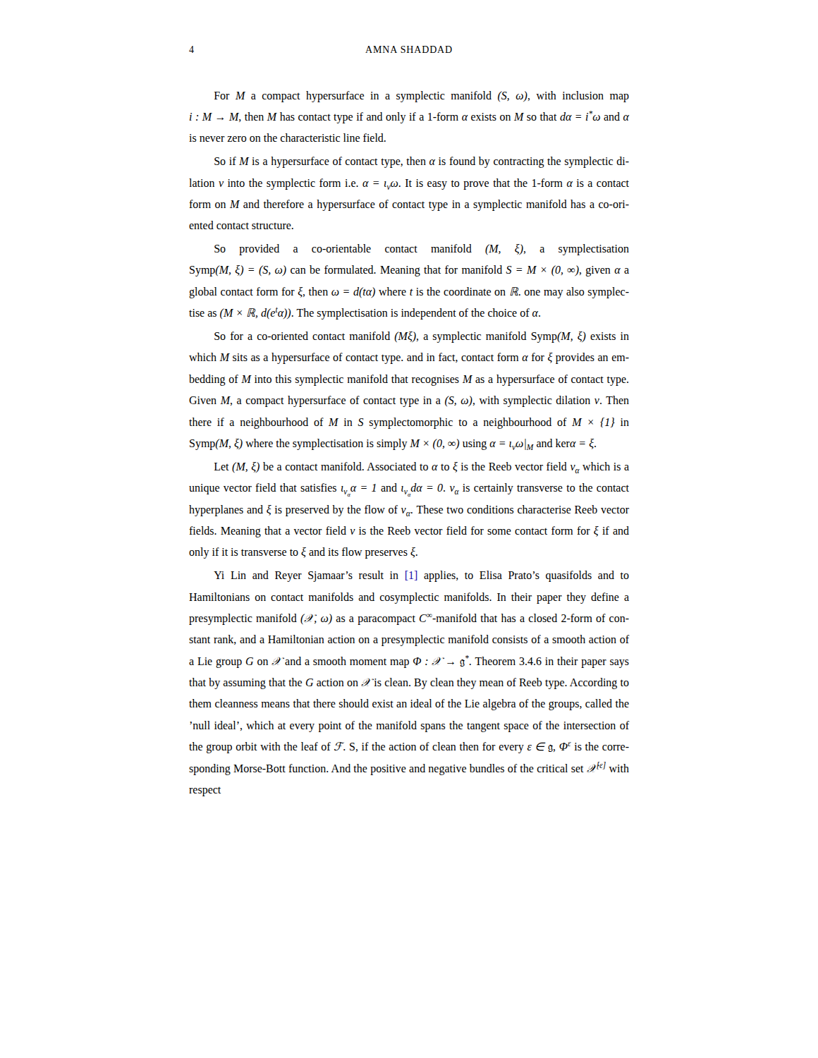4 Amna Shaddad
For M a compact hypersurface in a symplectic manifold (S, ω), with inclusion map i : M → M, then M has contact type if and only if a 1-form α exists on M so that dα = i*ω and α is never zero on the characteristic line field.
So if M is a hypersurface of contact type, then α is found by contracting the symplectic dilation v into the symplectic form i.e. α = ιvω. It is easy to prove that the 1-form α is a contact form on M and therefore a hypersurface of contact type in a symplectic manifold has a co-oriented contact structure.
So provided a co-orientable contact manifold (M, ξ), a symplectisation Symp(M, ξ) = (S, ω) can be formulated. Meaning that for manifold S = M × (0, ∞), given α a global contact form for ξ, then ω = d(tα) where t is the coordinate on ℝ. one may also symplectise as (M × ℝ, d(etα)). The symplectisation is independent of the choice of α.
So for a co-oriented contact manifold (Mξ), a symplectic manifold Symp(M, ξ) exists in which M sits as a hypersurface of contact type. and in fact, contact form α for ξ provides an embedding of M into this symplectic manifold that recognises M as a hypersurface of contact type. Given M, a compact hypersurface of contact type in a (S, ω), with symplectic dilation v. Then there if a neighbourhood of M in S symplectomorphic to a neighbourhood of M × {1} in Symp(M, ξ) where the symplectisation is simply M × (0, ∞) using α = ιvω|M and kerα = ξ.
Let (M, ξ) be a contact manifold. Associated to α to ξ is the Reeb vector field vα which is a unique vector field that satisfies ιvαα = 1 and ιvαdα = 0. vα is certainly transverse to the contact hyperplanes and ξ is preserved by the flow of vα. These two conditions characterise Reeb vector fields. Meaning that a vector field v is the Reeb vector field for some contact form for ξ if and only if it is transverse to ξ and its flow preserves ξ.
Yi Lin and Reyer Sjamaar’s result in [1] applies, to Elisa Prato’s quasifolds and to Hamiltonians on contact manifolds and cosymplectic manifolds. In their paper they define a presymplectic manifold (𝒳, ω) as a paracompact C∞-manifold that has a closed 2-form of constant rank, and a Hamiltonian action on a presymplectic manifold consists of a smooth action of a Lie group G on 𝒳 and a smooth moment map Φ : 𝒳 → 𝔤*. Theorem 3.4.6 in their paper says that by assuming that the G action on 𝒳 is clean. By clean they mean of Reeb type. According to them cleanness means that there should exist an ideal of the Lie algebra of the groups, called the ’null ideal’, which at every point of the manifold spans the tangent space of the intersection of the group orbit with the leaf of ℱ. S, if the action of clean then for every ε ∈ 𝔤, Φε is the corresponding Morse-Bott function. And the positive and negative bundles of the critical set 𝒳[ε] with respect